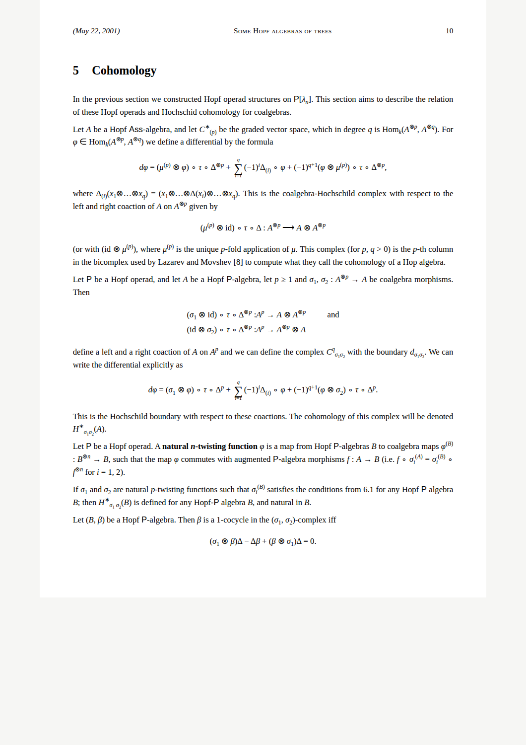(May 22, 2001) Some Hopf algebras of trees 10
5 Cohomology
In the previous section we constructed Hopf operad structures on P[λn]. This section aims to describe the relation of these Hopf operads and Hochschid cohomology for coalgebras.
Let A be a Hopf Ass-algebra, and let C∗(p) be the graded vector space, which in degree q is Homk(A⊗p, A⊗q). For φ ∈ Homk(A⊗p, A⊗q) we define a differential by the formula
dφ = (μ(p) ⊗ φ) ∘ τ ∘ Δ⊗p + q∑i=1(−1)iΔ(i) ∘ φ + (−1)q+1(φ ⊗ μ(p)) ∘ τ ∘ Δ⊗p,
where Δ(i)(x1⊗…⊗xq) = (x1⊗…⊗Δ(xi)⊗…⊗xq). This is the coalgebra-Hochschild complex with respect to the left and right coaction of A on A⊗p given by
(μ(p) ⊗ id) ∘ τ ∘ Δ : A⊗p ⟶ A ⊗ A⊗p
(or with (id ⊗ μ(p)), where μ(p) is the unique p-fold application of μ. This complex (for p, q > 0) is the p-th column in the bicomplex used by Lazarev and Movshev [8] to compute what they call the cohomology of a Hop algebra.
Let P be a Hopf operad, and let A be a Hopf P-algebra, let p ≥ 1 and σ1, σ2 : A⊗p → A be coalgebra morphisms. Then
(σ1 ⊗ id) ∘ τ ∘ Δ⊗p :Ap → A ⊗ A⊗p and
(id ⊗ σ2) ∘ τ ∘ Δ⊗p :Ap → A⊗p ⊗ A
define a left and a right coaction of A on Ap and we can define the complex Cqσ1σ2 with the boundary dσ1σ2. We can write the differential explicitly as
dφ = (σ1 ⊗ φ) ∘ τ ∘ Δp + q∑i=1(−1)iΔ(i) ∘ φ + (−1)q+1(φ ⊗ σ2) ∘ τ ∘ Δp.
This is the Hochschild boundary with respect to these coactions. The cohomology of this complex will be denoted H∗σ1σ2(A).
Let P be a Hopf operad. A natural n-twisting function φ is a map from Hopf P-algebras B to coalgebra maps φ(B) : B⊗n → B, such that the map φ commutes with augmented P-algebra morphisms f : A → B (i.e. f ∘ σi(A) = σi(B) ∘ f⊗n for i = 1, 2).
If σ1 and σ2 are natural p-twisting functions such that σi(B) satisfies the conditions from 6.1 for any Hopf P algebra B; then H∗σ1 σ2(B) is defined for any Hopf-P algebra B, and natural in B.
Let (B, β) be a Hopf P-algebra. Then β is a 1-cocycle in the (σ1, σ2)-complex iff
(σ1 ⊗ β)Δ − Δβ + (β ⊗ σ1)Δ = 0.